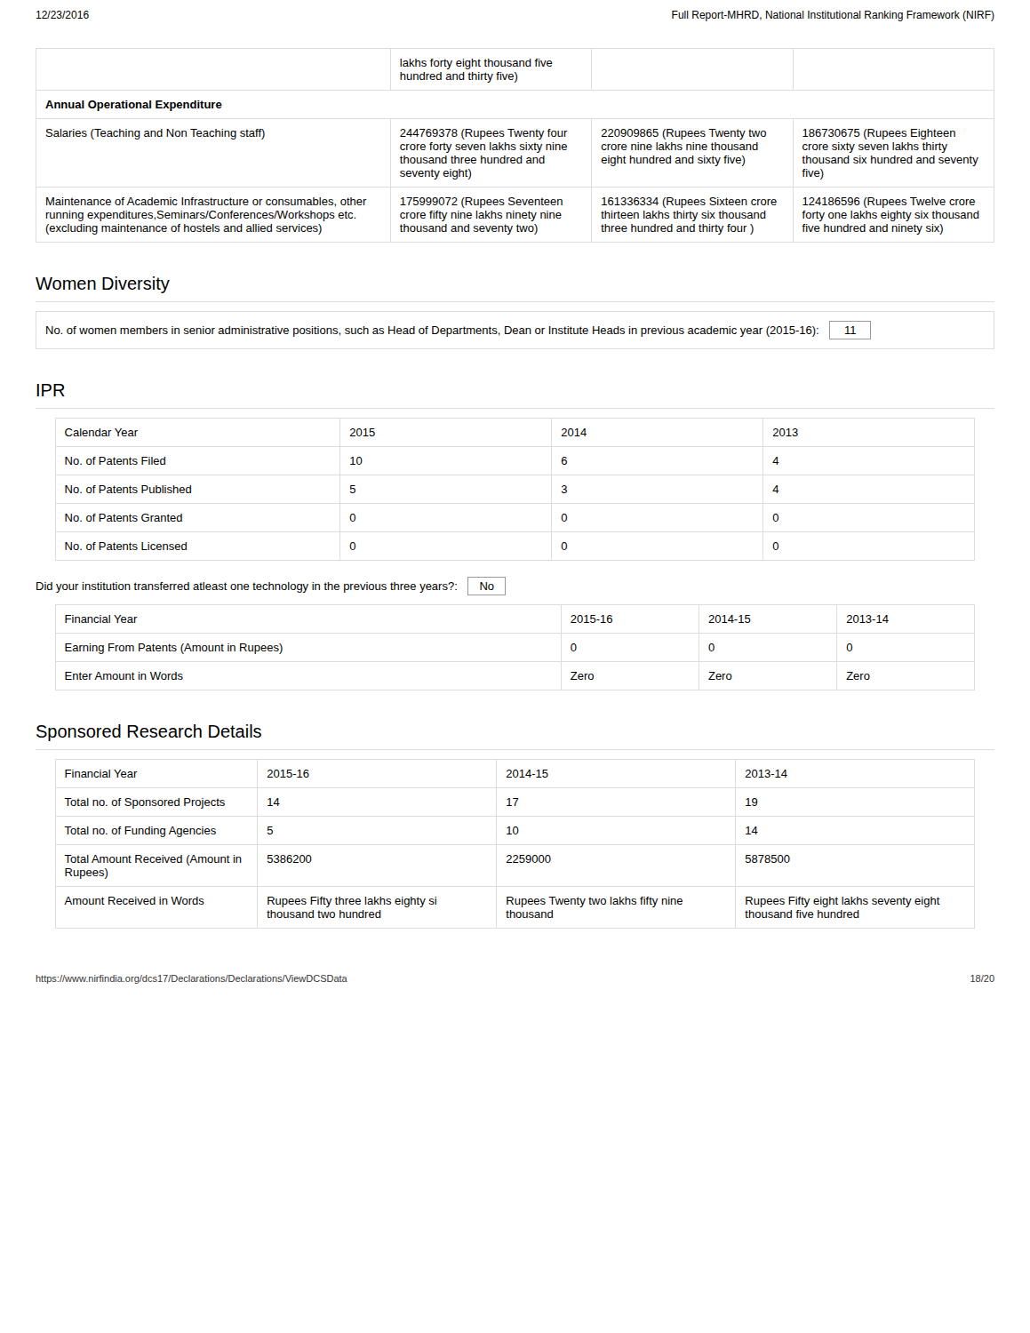12/23/2016 Full Report-MHRD, National Institutional Ranking Framework (NIRF)
| | lakhs forty eight thousand five hundred and thirty five) | | |
| Annual Operational Expenditure |
| Salaries (Teaching and Non Teaching staff) | 244769378 (Rupees Twenty four crore forty seven lakhs sixty nine thousand three hundred and seventy eight) | 220909865 (Rupees Twenty two crore nine lakhs nine thousand eight hundred and sixty five) | 186730675 (Rupees Eighteen crore sixty seven lakhs thirty thousand six hundred and seventy five) |
| Maintenance of Academic Infrastructure or consumables, other running expenditures,Seminars/Conferences/Workshops etc. (excluding maintenance of hostels and allied services) | 175999072 (Rupees Seventeen crore fifty nine lakhs ninety nine thousand and seventy two) | 161336334 (Rupees Sixteen crore thirteen lakhs thirty six thousand three hundred and thirty four ) | 124186596 (Rupees Twelve crore forty one lakhs eighty six thousand five hundred and ninety six) |
Women Diversity
No. of women members in senior administrative positions, such as Head of Departments, Dean or Institute Heads in previous academic year (2015-16): 11
IPR
| Calendar Year | 2015 | 2014 | 2013 |
| No. of Patents Filed | 10 | 6 | 4 |
| No. of Patents Published | 5 | 3 | 4 |
| No. of Patents Granted | 0 | 0 | 0 |
| No. of Patents Licensed | 0 | 0 | 0 |
Did your institution transferred atleast one technology in the previous three years?: No
| Financial Year | 2015-16 | 2014-15 | 2013-14 |
| Earning From Patents (Amount in Rupees) | 0 | 0 | 0 |
| Enter Amount in Words | Zero | Zero | Zero |
Sponsored Research Details
| Financial Year | 2015-16 | 2014-15 | 2013-14 |
| Total no. of Sponsored Projects | 14 | 17 | 19 |
| Total no. of Funding Agencies | 5 | 10 | 14 |
| Total Amount Received (Amount in Rupees) | 5386200 | 2259000 | 5878500 |
| Amount Received in Words | Rupees Fifty three lakhs eighty si thousand two hundred | Rupees Twenty two lakhs fifty nine thousand | Rupees Fifty eight lakhs seventy eight thousand five hundred |
https://www.nirfindia.org/dcs17/Declarations/Declarations/ViewDCSData 18/20